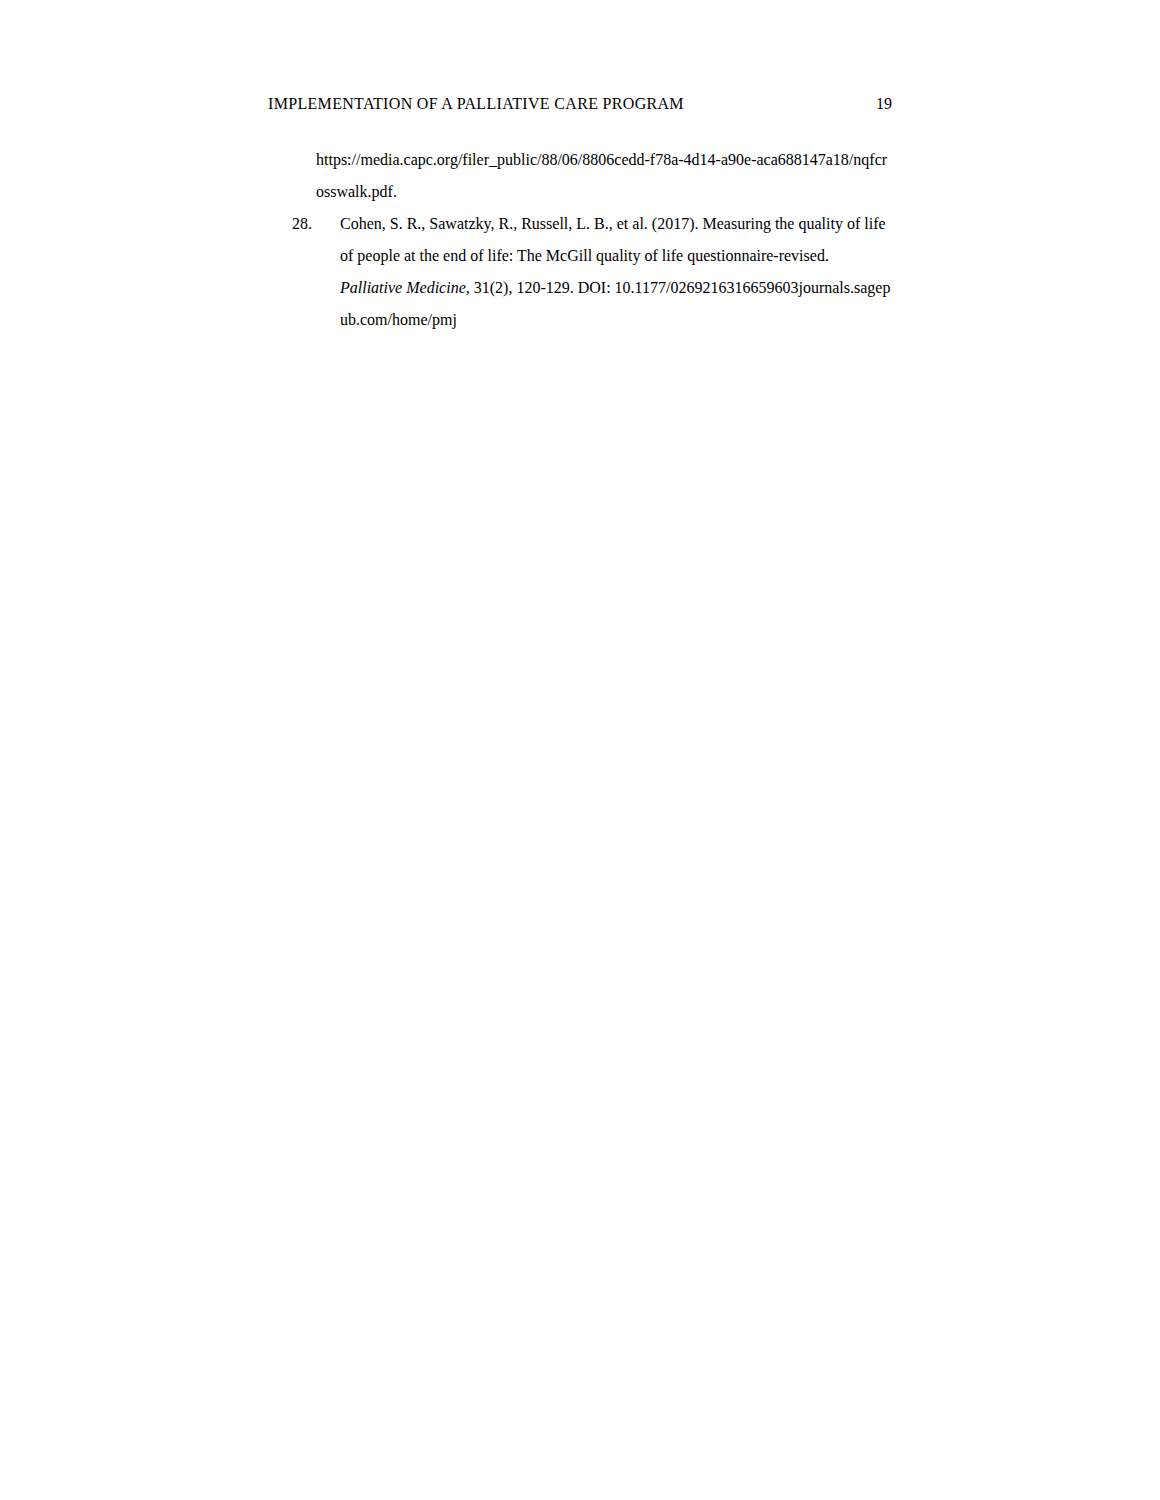IMPLEMENTATION OF A PALLIATIVE CARE PROGRAM 19
https://media.capc.org/filer_public/88/06/8806cedd-f78a-4d14-a90e-aca688147a18/nqfcrosswalk.pdf.
Cohen, S. R., Sawatzky, R., Russell, L. B., et al. (2017). Measuring the quality of life of people at the end of life: The McGill quality of life questionnaire-revised. Palliative Medicine, 31(2), 120-129. DOI: 10.1177/0269216316659603journals.sagepub.com/home/pmj